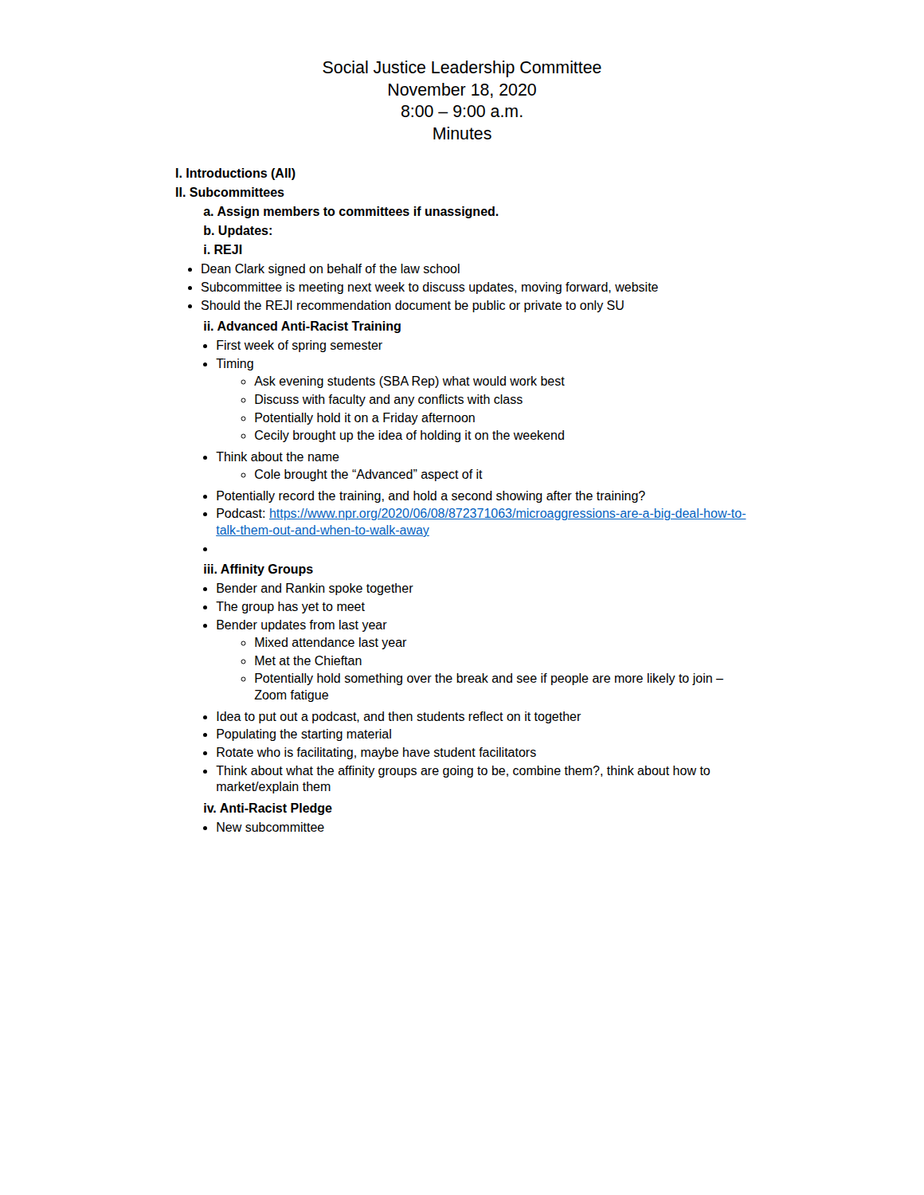Social Justice Leadership Committee
November 18, 2020
8:00 – 9:00 a.m.
Minutes
I. Introductions (All)
II. Subcommittees
a. Assign members to committees if unassigned.
b. Updates:
i. REJI
Dean Clark signed on behalf of the law school
Subcommittee is meeting next week to discuss updates, moving forward, website
Should the REJI recommendation document be public or private to only SU
ii. Advanced Anti-Racist Training
First week of spring semester
Timing
Ask evening students (SBA Rep) what would work best
Discuss with faculty and any conflicts with class
Potentially hold it on a Friday afternoon
Cecily brought up the idea of holding it on the weekend
Think about the name
Cole brought the “Advanced” aspect of it
Potentially record the training, and hold a second showing after the training?
Podcast: https://www.npr.org/2020/06/08/872371063/microaggressions-are-a-big-deal-how-to-talk-them-out-and-when-to-walk-away
iii. Affinity Groups
Bender and Rankin spoke together
The group has yet to meet
Bender updates from last year
Mixed attendance last year
Met at the Chieftan
Potentially hold something over the break and see if people are more likely to join – Zoom fatigue
Idea to put out a podcast, and then students reflect on it together
Populating the starting material
Rotate who is facilitating, maybe have student facilitators
Think about what the affinity groups are going to be, combine them?, think about how to market/explain them
iv. Anti-Racist Pledge
New subcommittee